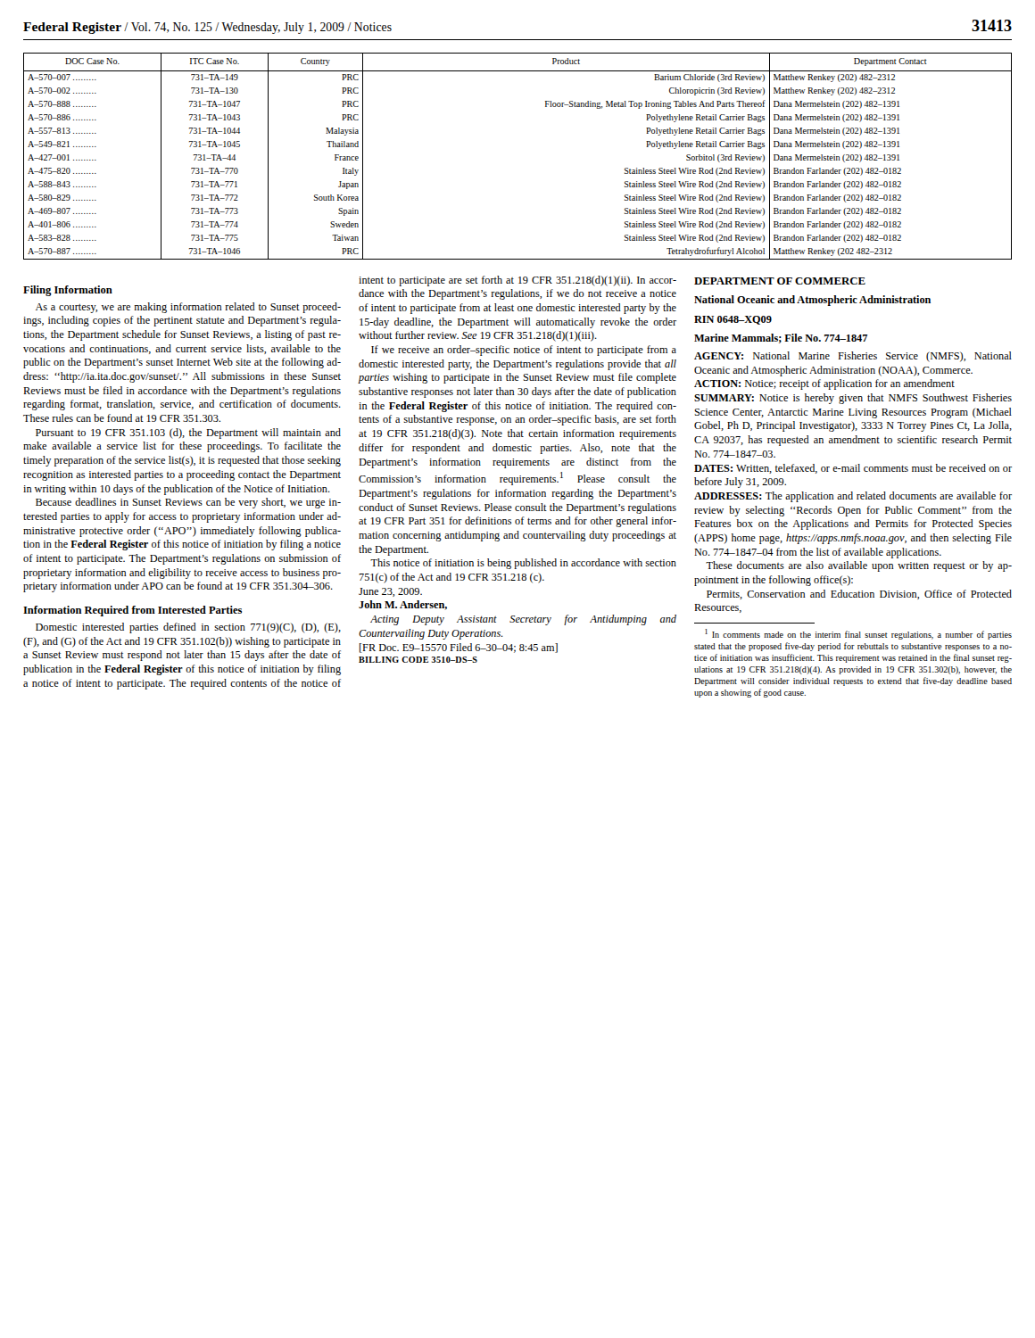Federal Register / Vol. 74, No. 125 / Wednesday, July 1, 2009 / Notices
31413
| DOC Case No. | ITC Case No. | Country | Product | Department Contact |
| --- | --- | --- | --- | --- |
| A–570–007 ......... | 731–TA–149 | PRC | Barium Chloride (3rd Review) | Matthew Renkey (202) 482–2312 |
| A–570–002 ......... | 731–TA–130 | PRC | Chloropicrin (3rd Review) | Matthew Renkey (202) 482–2312 |
| A–570–888 ......... | 731–TA–1047 | PRC | Floor–Standing, Metal Top Ironing Tables And Parts Thereof | Dana Mermelstein (202) 482–1391 |
| A–570–886 ......... | 731–TA–1043 | PRC | Polyethylene Retail Carrier Bags | Dana Mermelstein (202) 482–1391 |
| A–557–813 ......... | 731–TA–1044 | Malaysia | Polyethylene Retail Carrier Bags | Dana Mermelstein (202) 482–1391 |
| A–549–821 ......... | 731–TA–1045 | Thailand | Polyethylene Retail Carrier Bags | Dana Mermelstein (202) 482–1391 |
| A–427–001 ......... | 731–TA–44 | France | Sorbitol (3rd Review) | Dana Mermelstein (202) 482–1391 |
| A–475–820 ......... | 731–TA–770 | Italy | Stainless Steel Wire Rod (2nd Review) | Brandon Farlander (202) 482–0182 |
| A–588–843 ......... | 731–TA–771 | Japan | Stainless Steel Wire Rod (2nd Review) | Brandon Farlander (202) 482–0182 |
| A–580–829 ......... | 731–TA–772 | South Korea | Stainless Steel Wire Rod (2nd Review) | Brandon Farlander (202) 482–0182 |
| A–469–807 ......... | 731–TA–773 | Spain | Stainless Steel Wire Rod (2nd Review) | Brandon Farlander (202) 482–0182 |
| A–401–806 ......... | 731–TA–774 | Sweden | Stainless Steel Wire Rod (2nd Review) | Brandon Farlander (202) 482–0182 |
| A–583–828 ......... | 731–TA–775 | Taiwan | Stainless Steel Wire Rod (2nd Review) | Brandon Farlander (202) 482–0182 |
| A–570–887 ......... | 731–TA–1046 | PRC | Tetrahydrofurfuryl Alcohol | Matthew Renkey (202 482–2312 |
Filing Information
As a courtesy, we are making information related to Sunset proceedings, including copies of the pertinent statute and Department’s regulations, the Department schedule for Sunset Reviews, a listing of past revocations and continuations, and current service lists, available to the public on the Department’s sunset Internet Web site at the following address: ‘‘http://ia.ita.doc.gov/sunset/.’’ All submissions in these Sunset Reviews must be filed in accordance with the Department’s regulations regarding format, translation, service, and certification of documents. These rules can be found at 19 CFR 351.303.
Pursuant to 19 CFR 351.103 (d), the Department will maintain and make available a service list for these proceedings. To facilitate the timely preparation of the service list(s), it is requested that those seeking recognition as interested parties to a proceeding contact the Department in writing within 10 days of the publication of the Notice of Initiation.
Because deadlines in Sunset Reviews can be very short, we urge interested parties to apply for access to proprietary information under administrative protective order (‘‘APO’’) immediately following publication in the Federal Register of this notice of initiation by filing a notice of intent to participate. The Department’s regulations on submission of proprietary information and eligibility to receive access to business proprietary information under APO can be found at 19 CFR 351.304–306.
Information Required from Interested Parties
Domestic interested parties defined in section 771(9)(C), (D), (E), (F), and (G) of the Act and 19 CFR 351.102(b)) wishing to participate in a Sunset Review must respond not later than 15 days after the date of publication in the Federal Register of this notice of initiation by filing a notice of intent to participate. The required contents of the notice of intent to participate are set forth at 19 CFR 351.218(d)(1)(ii). In accordance with the Department’s regulations, if we do not receive a notice of intent to participate from at least one domestic interested party by the 15-day deadline, the Department will automatically revoke the order without further review. See 19 CFR 351.218(d)(1)(iii).
If we receive an order–specific notice of intent to participate from a domestic interested party, the Department’s regulations provide that all parties wishing to participate in the Sunset Review must file complete substantive responses not later than 30 days after the date of publication in the Federal Register of this notice of initiation. The required contents of a substantive response, on an order–specific basis, are set forth at 19 CFR 351.218(d)(3). Note that certain information requirements differ for respondent and domestic parties. Also, note that the Department’s information requirements are distinct from the Commission’s information requirements.1 Please consult the Department’s regulations for information regarding the Department’s conduct of Sunset Reviews. Please consult the Department’s regulations at 19 CFR Part 351 for definitions of terms and for other general information concerning antidumping and countervailing duty proceedings at the Department.
This notice of initiation is being published in accordance with section 751(c) of the Act and 19 CFR 351.218 (c).
June 23, 2009.
John M. Andersen,
Acting Deputy Assistant Secretary for Antidumping and Countervailing Duty Operations.
[FR Doc. E9–15570 Filed 6–30–04; 8:45 am]
BILLING CODE 3510–DS–S
DEPARTMENT OF COMMERCE
National Oceanic and Atmospheric Administration
RIN 0648–XQ09
Marine Mammals; File No. 774–1847
AGENCY: National Marine Fisheries Service (NMFS), National Oceanic and Atmospheric Administration (NOAA), Commerce.
ACTION: Notice; receipt of application for an amendment
SUMMARY: Notice is hereby given that NMFS Southwest Fisheries Science Center, Antarctic Marine Living Resources Program (Michael Gobel, Ph D, Principal Investigator), 3333 N Torrey Pines Ct, La Jolla, CA 92037, has requested an amendment to scientific research Permit No. 774–1847–03.
DATES: Written, telefaxed, or e-mail comments must be received on or before July 31, 2009.
ADDRESSES: The application and related documents are available for review by selecting ‘‘Records Open for Public Comment’’ from the Features box on the Applications and Permits for Protected Species (APPS) home page, https://apps.nmfs.noaa.gov, and then selecting File No. 774–1847–04 from the list of available applications.
These documents are also available upon written request or by appointment in the following office(s):
Permits, Conservation and Education Division, Office of Protected Resources,
1 In comments made on the interim final sunset regulations, a number of parties stated that the proposed five-day period for rebuttals to substantive responses to a notice of initiation was insufficient. This requirement was retained in the final sunset regulations at 19 CFR 351.218(d)(4). As provided in 19 CFR 351.302(b), however, the Department will consider individual requests to extend that five-day deadline based upon a showing of good cause.